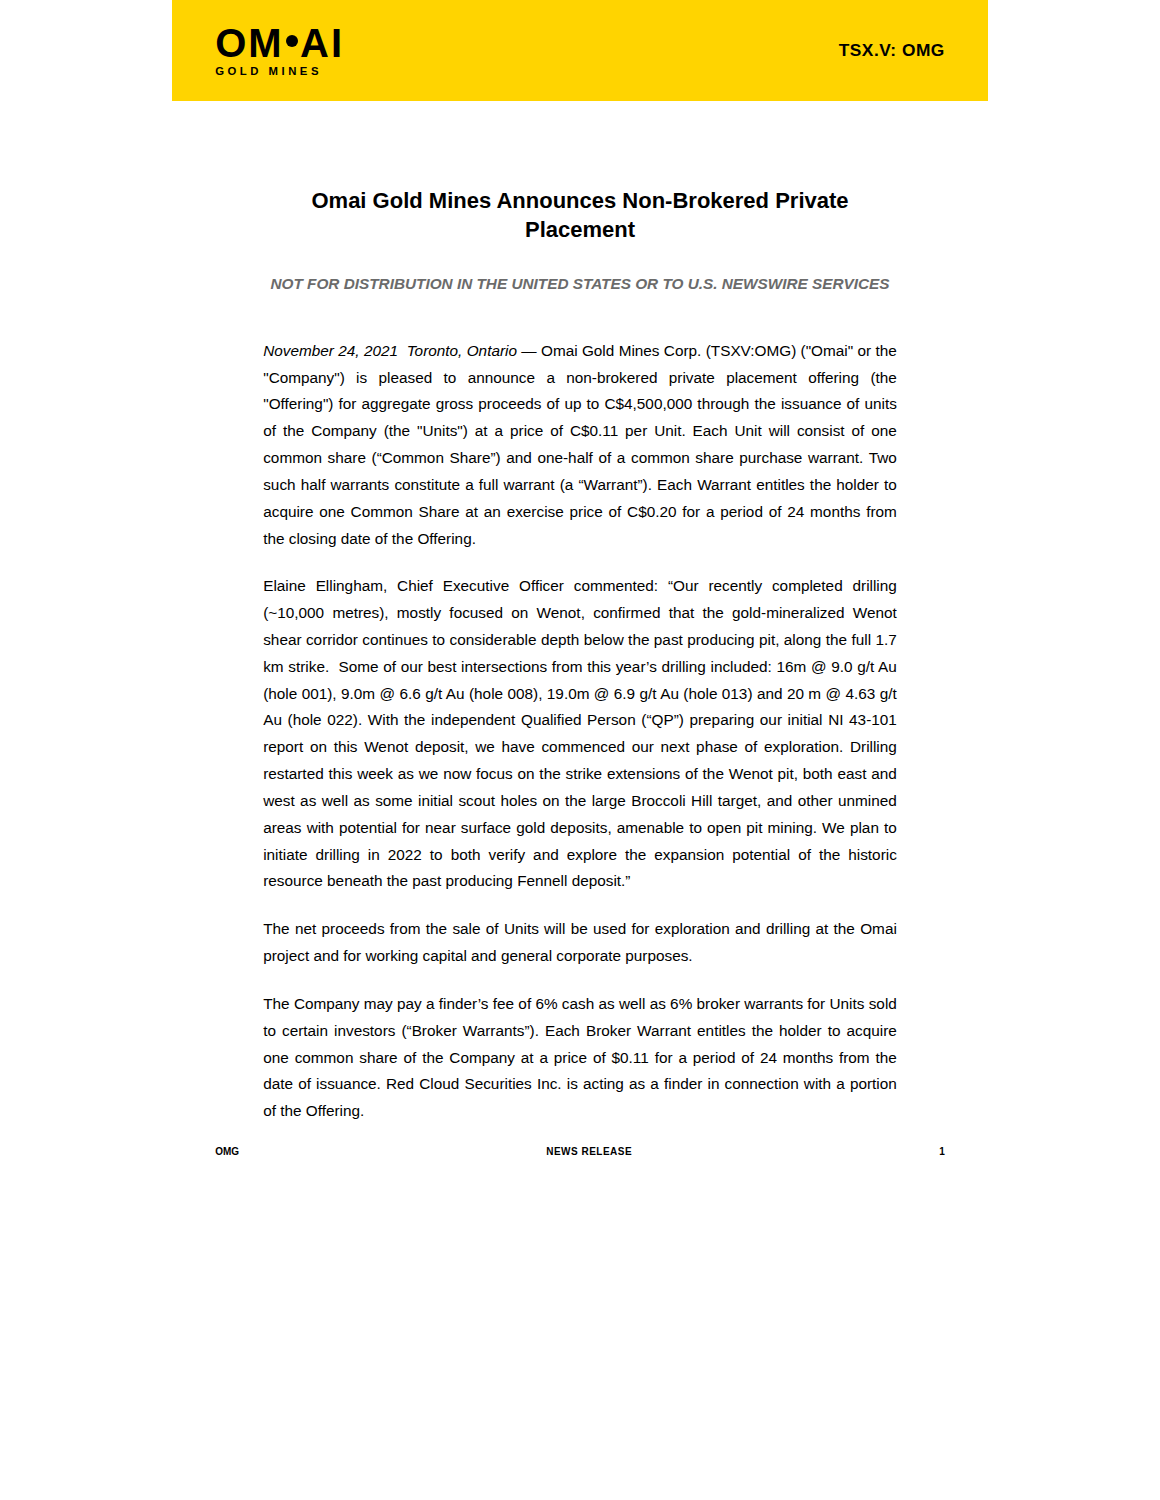OM AI
GOLD MINES
TSX.V: OMG
Omai Gold Mines Announces Non-Brokered Private Placement
NOT FOR DISTRIBUTION IN THE UNITED STATES OR TO U.S. NEWSWIRE SERVICES
November 24, 2021 Toronto, Ontario — Omai Gold Mines Corp. (TSXV:OMG) ("Omai" or the "Company") is pleased to announce a non-brokered private placement offering (the "Offering") for aggregate gross proceeds of up to C$4,500,000 through the issuance of units of the Company (the "Units") at a price of C$0.11 per Unit. Each Unit will consist of one common share (“Common Share”) and one-half of a common share purchase warrant. Two such half warrants constitute a full warrant (a “Warrant”). Each Warrant entitles the holder to acquire one Common Share at an exercise price of C$0.20 for a period of 24 months from the closing date of the Offering.
Elaine Ellingham, Chief Executive Officer commented: “Our recently completed drilling (~10,000 metres), mostly focused on Wenot, confirmed that the gold-mineralized Wenot shear corridor continues to considerable depth below the past producing pit, along the full 1.7 km strike. Some of our best intersections from this year’s drilling included: 16m @ 9.0 g/t Au (hole 001), 9.0m @ 6.6 g/t Au (hole 008), 19.0m @ 6.9 g/t Au (hole 013) and 20 m @ 4.63 g/t Au (hole 022). With the independent Qualified Person (“QP”) preparing our initial NI 43-101 report on this Wenot deposit, we have commenced our next phase of exploration. Drilling restarted this week as we now focus on the strike extensions of the Wenot pit, both east and west as well as some initial scout holes on the large Broccoli Hill target, and other unmined areas with potential for near surface gold deposits, amenable to open pit mining. We plan to initiate drilling in 2022 to both verify and explore the expansion potential of the historic resource beneath the past producing Fennell deposit.”
The net proceeds from the sale of Units will be used for exploration and drilling at the Omai project and for working capital and general corporate purposes.
The Company may pay a finder’s fee of 6% cash as well as 6% broker warrants for Units sold to certain investors (“Broker Warrants”). Each Broker Warrant entitles the holder to acquire one common share of the Company at a price of $0.11 for a period of 24 months from the date of issuance. Red Cloud Securities Inc. is acting as a finder in connection with a portion of the Offering.
OMG
NEWS RELEASE
1